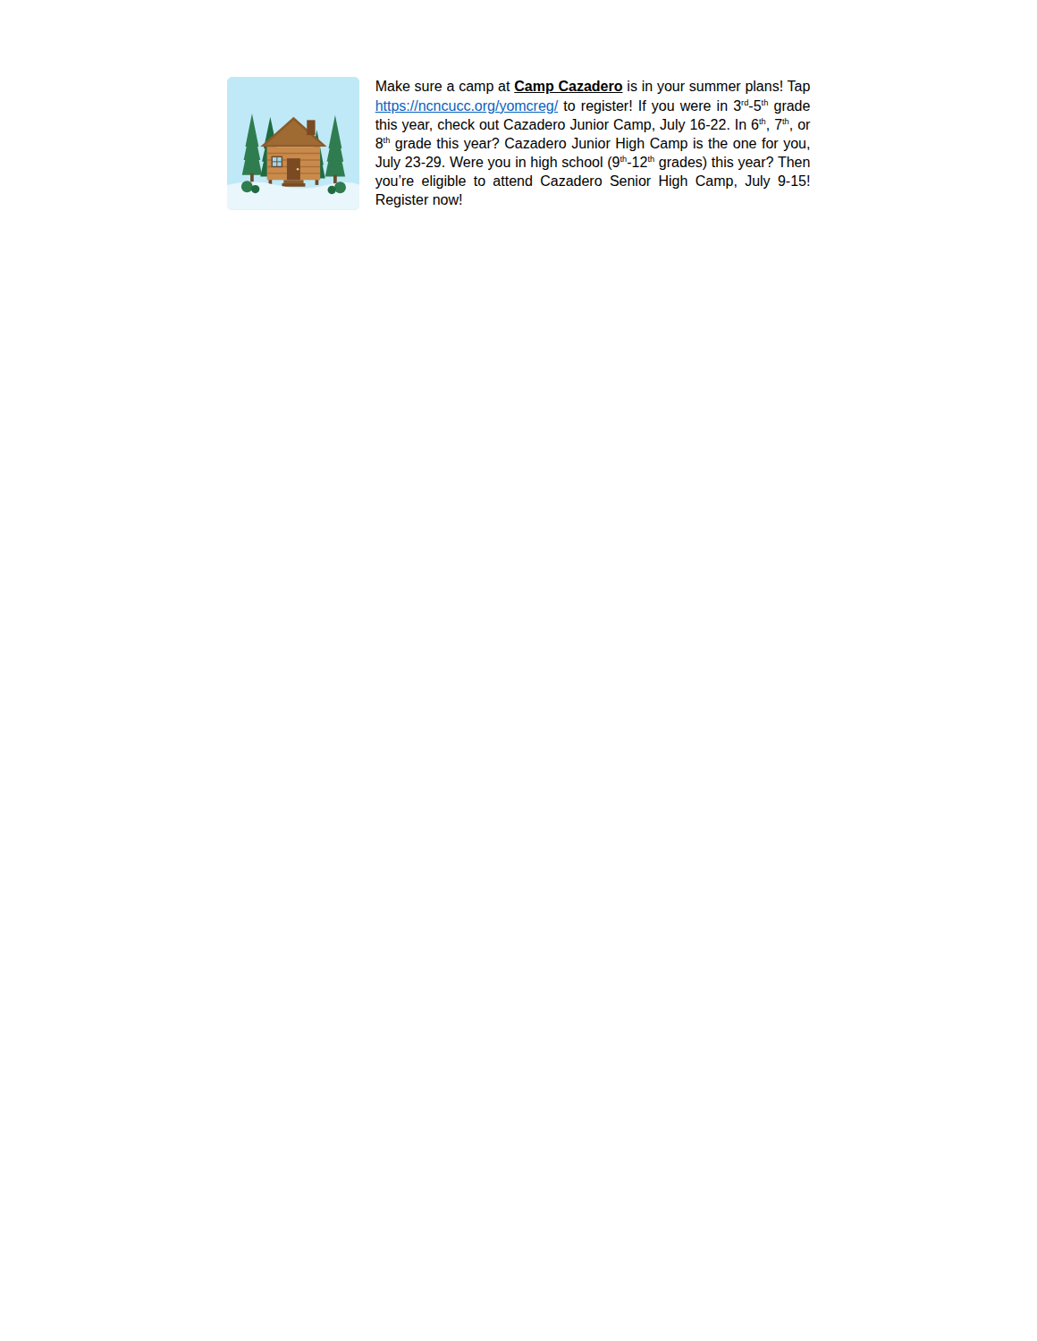Make sure a camp at Camp Cazadero is in your summer plans! Tap https://ncncucc.org/yomcreg/ to register! If you were in 3rd-5th grade this year, check out Cazadero Junior Camp, July 16-22. In 6th, 7th, or 8th grade this year? Cazadero Junior High Camp is the one for you, July 23-29. Were you in high school (9th-12th grades) this year? Then you’re eligible to attend Cazadero Senior High Camp, July 9-15! Register now!